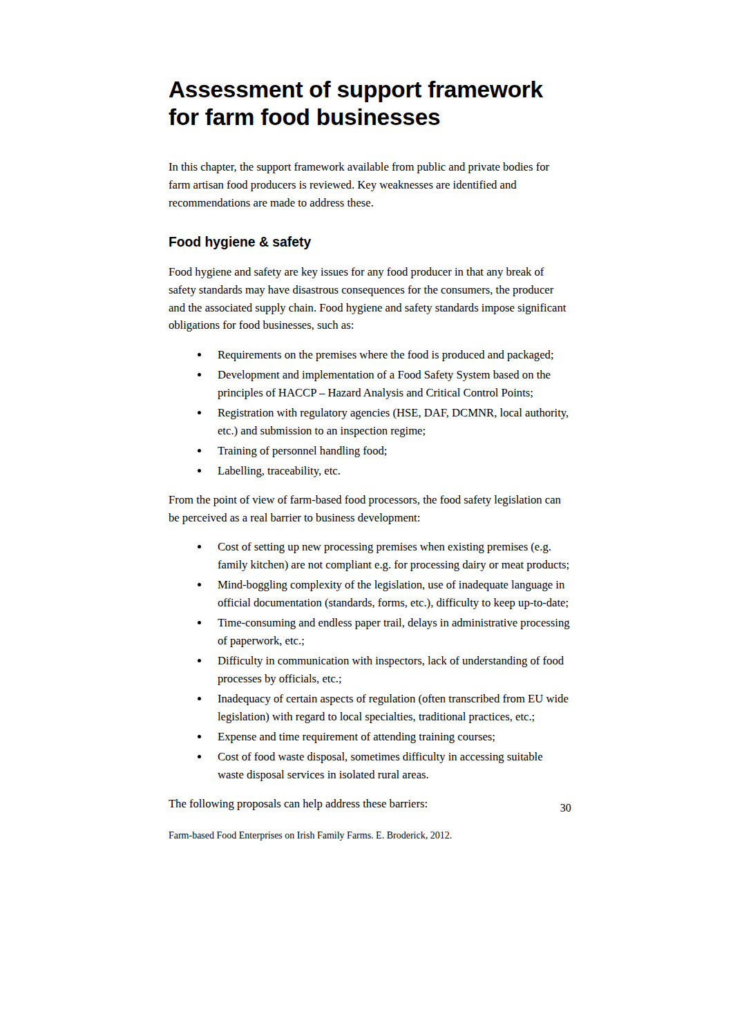Assessment of support framework for farm food businesses
In this chapter, the support framework available from public and private bodies for farm artisan food producers is reviewed. Key weaknesses are identified and recommendations are made to address these.
Food hygiene & safety
Food hygiene and safety are key issues for any food producer in that any break of safety standards may have disastrous consequences for the consumers, the producer and the associated supply chain. Food hygiene and safety standards impose significant obligations for food businesses, such as:
Requirements on the premises where the food is produced and packaged;
Development and implementation of a Food Safety System based on the principles of HACCP – Hazard Analysis and Critical Control Points;
Registration with regulatory agencies (HSE, DAF, DCMNR, local authority, etc.) and submission to an inspection regime;
Training of personnel handling food;
Labelling, traceability, etc.
From the point of view of farm-based food processors, the food safety legislation can be perceived as a real barrier to business development:
Cost of setting up new processing premises when existing premises (e.g. family kitchen) are not compliant e.g. for processing dairy or meat products;
Mind-boggling complexity of the legislation, use of inadequate language in official documentation (standards, forms, etc.), difficulty to keep up-to-date;
Time-consuming and endless paper trail, delays in administrative processing of paperwork, etc.;
Difficulty in communication with inspectors, lack of understanding of food processes by officials, etc.;
Inadequacy of certain aspects of regulation (often transcribed from EU wide legislation) with regard to local specialties, traditional practices, etc.;
Expense and time requirement of attending training courses;
Cost of food waste disposal, sometimes difficulty in accessing suitable waste disposal services in isolated rural areas.
The following proposals can help address these barriers:
30
Farm-based Food Enterprises on Irish Family Farms. E. Broderick, 2012.